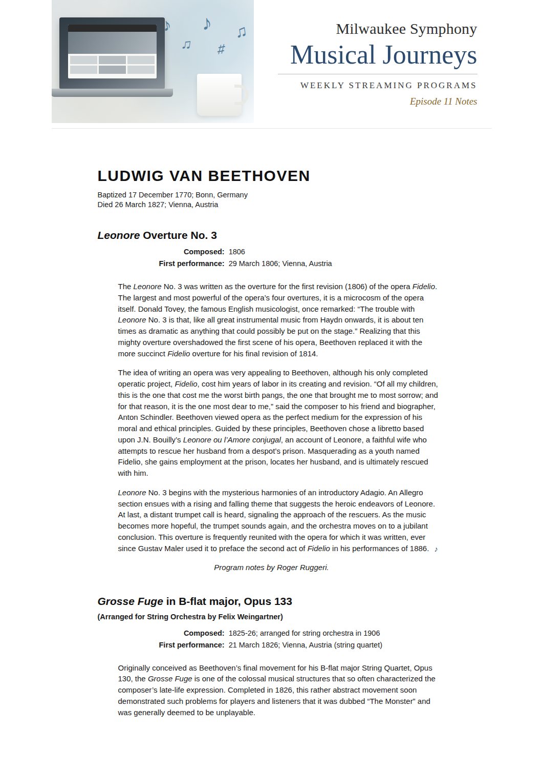♪♫♪♯♫
Milwaukee Symphony
Musical Journeys
WEEKLY STREAMING PROGRAMS
Episode 11 Notes
LUDWIG VAN BEETHOVEN
Baptized 17 December 1770; Bonn, Germany
Died 26 March 1827; Vienna, Austria
Leonore Overture No. 3
| Composed: | 1806 |
| First performance: | 29 March 1806; Vienna, Austria |
The Leonore No. 3 was written as the overture for the first revision (1806) of the opera Fidelio. The largest and most powerful of the opera’s four overtures, it is a microcosm of the opera itself. Donald Tovey, the famous English musicologist, once remarked: “The trouble with Leonore No. 3 is that, like all great instrumental music from Haydn onwards, it is about ten times as dramatic as anything that could possibly be put on the stage.” Realizing that this mighty overture overshadowed the first scene of his opera, Beethoven replaced it with the more succinct Fidelio overture for his final revision of 1814.
The idea of writing an opera was very appealing to Beethoven, although his only completed operatic project, Fidelio, cost him years of labor in its creating and revision. “Of all my children, this is the one that cost me the worst birth pangs, the one that brought me to most sorrow; and for that reason, it is the one most dear to me,” said the composer to his friend and biographer, Anton Schindler. Beethoven viewed opera as the perfect medium for the expression of his moral and ethical principles. Guided by these principles, Beethoven chose a libretto based upon J.N. Bouilly’s Leonore ou l’Amore conjugal, an account of Leonore, a faithful wife who attempts to rescue her husband from a despot’s prison. Masquerading as a youth named Fidelio, she gains employment at the prison, locates her husband, and is ultimately rescued with him.
Leonore No. 3 begins with the mysterious harmonies of an introductory Adagio. An Allegro section ensues with a rising and falling theme that suggests the heroic endeavors of Leonore. At last, a distant trumpet call is heard, signaling the approach of the rescuers. As the music becomes more hopeful, the trumpet sounds again, and the orchestra moves on to a jubilant conclusion. This overture is frequently reunited with the opera for which it was written, ever since Gustav Maler used it to preface the second act of Fidelio in his performances of 1886. ♪
Program notes by Roger Ruggeri.
Grosse Fuge in B-flat major, Opus 133
(Arranged for String Orchestra by Felix Weingartner)
| Composed: | 1825-26; arranged for string orchestra in 1906 |
| First performance: | 21 March 1826; Vienna, Austria (string quartet) |
Originally conceived as Beethoven’s final movement for his B-flat major String Quartet, Opus 130, the Grosse Fuge is one of the colossal musical structures that so often characterized the composer’s late-life expression. Completed in 1826, this rather abstract movement soon demonstrated such problems for players and listeners that it was dubbed “The Monster” and was generally deemed to be unplayable.